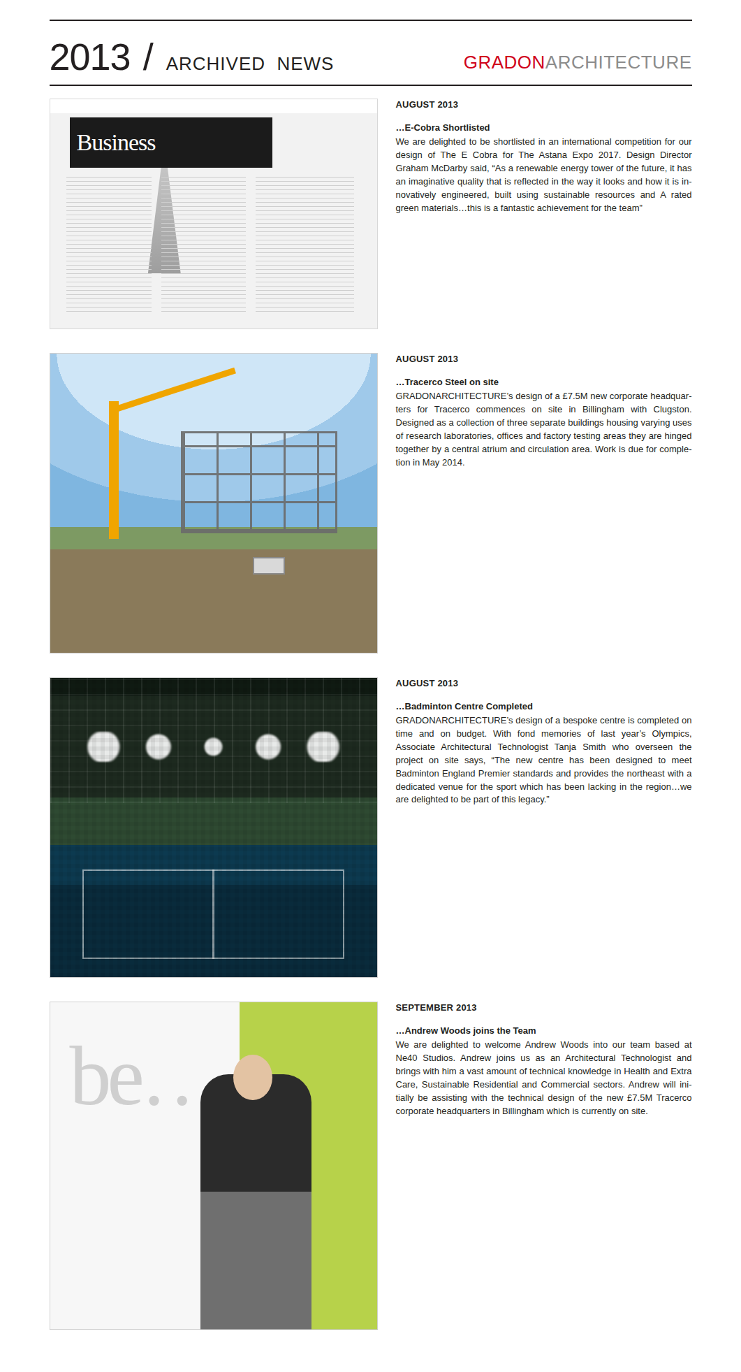2013/ ARCHIVED NEWS
GRADON ARCHITECTURE
Business
AUGUST 2013
…E-Cobra Shortlisted
We are delighted to be shortlisted in an international competition for our design of The E Cobra for The Astana Expo 2017. Design Director Graham McDarby said, “As a renewable energy tower of the future, it has an imaginative quality that is reflected in the way it looks and how it is innovatively engineered, built using sustainable resources and A rated green materials…this is a fantastic achievement for the team”
AUGUST 2013
…Tracerco Steel on site
GRADONARCHITECTURE’s design of a £7.5M new corporate headquarters for Tracerco commences on site in Billingham with Clugston. Designed as a collection of three separate buildings housing varying uses of research laboratories, offices and factory testing areas they are hinged together by a central atrium and circulation area. Work is due for completion in May 2014.
AUGUST 2013
…Badminton Centre Completed
GRADONARCHITECTURE’s design of a bespoke centre is completed on time and on budget. With fond memories of last year’s Olympics, Associate Architectural Technologist Tanja Smith who overseen the project on site says, “The new centre has been designed to meet Badminton England Premier standards and provides the northeast with a dedicated venue for the sport which has been lacking in the region…we are delighted to be part of this legacy.”
be…
SEPTEMBER 2013
…Andrew Woods joins the Team
We are delighted to welcome Andrew Woods into our team based at Ne40 Studios. Andrew joins us as an Architectural Technologist and brings with him a vast amount of technical knowledge in Health and Extra Care, Sustainable Residential and Commercial sectors. Andrew will initially be assisting with the technical design of the new £7.5M Tracerco corporate headquarters in Billingham which is currently on site.